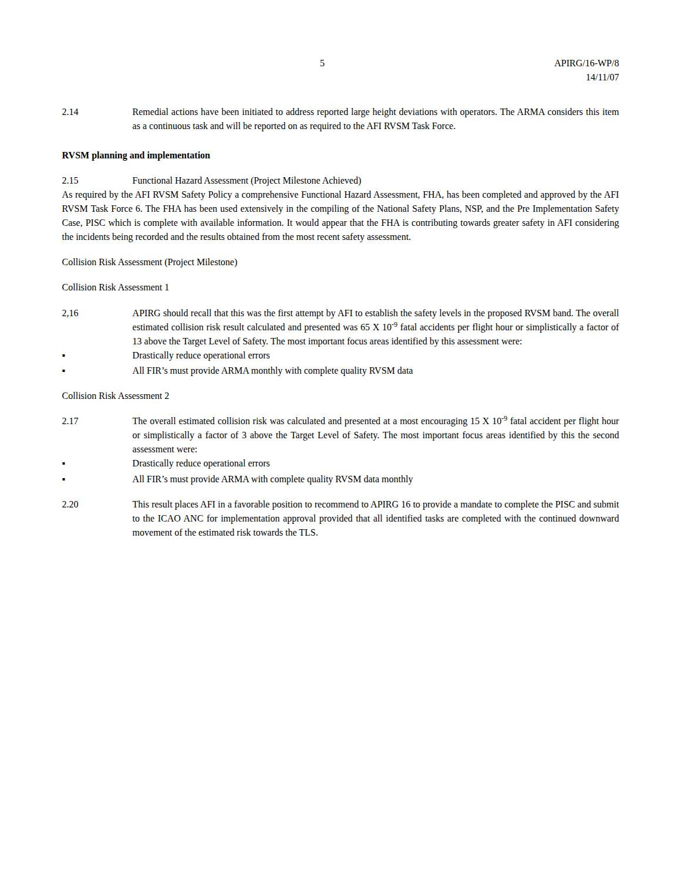5
APIRG/16-WP/8
14/11/07
2.14
Remedial actions have been initiated to address reported large height deviations with operators. The ARMA considers this item as a continuous task and will be reported on as required to the AFI RVSM Task Force.
RVSM planning and implementation
2.15
Functional Hazard Assessment (Project Milestone Achieved)
As required by the AFI RVSM Safety Policy a comprehensive Functional Hazard Assessment, FHA, has been completed and approved by the AFI RVSM Task Force 6. The FHA has been used extensively in the compiling of the National Safety Plans, NSP, and the Pre Implementation Safety Case, PISC which is complete with available information. It would appear that the FHA is contributing towards greater safety in AFI considering the incidents being recorded and the results obtained from the most recent safety assessment.
Collision Risk Assessment (Project Milestone)
Collision Risk Assessment 1
2,16
APIRG should recall that this was the first attempt by AFI to establish the safety levels in the proposed RVSM band. The overall estimated collision risk result calculated and presented was 65 X 10-9 fatal accidents per flight hour or simplistically a factor of 13 above the Target Level of Safety. The most important focus areas identified by this assessment were:
▪Drastically reduce operational errors
▪All FIR’s must provide ARMA monthly with complete quality RVSM data
Collision Risk Assessment 2
2.17
The overall estimated collision risk was calculated and presented at a most encouraging 15 X 10-9 fatal accident per flight hour or simplistically a factor of 3 above the Target Level of Safety. The most important focus areas identified by this the second assessment were:
▪Drastically reduce operational errors
▪All FIR’s must provide ARMA with complete quality RVSM data monthly
2.20
This result places AFI in a favorable position to recommend to APIRG 16 to provide a mandate to complete the PISC and submit to the ICAO ANC for implementation approval provided that all identified tasks are completed with the continued downward movement of the estimated risk towards the TLS.